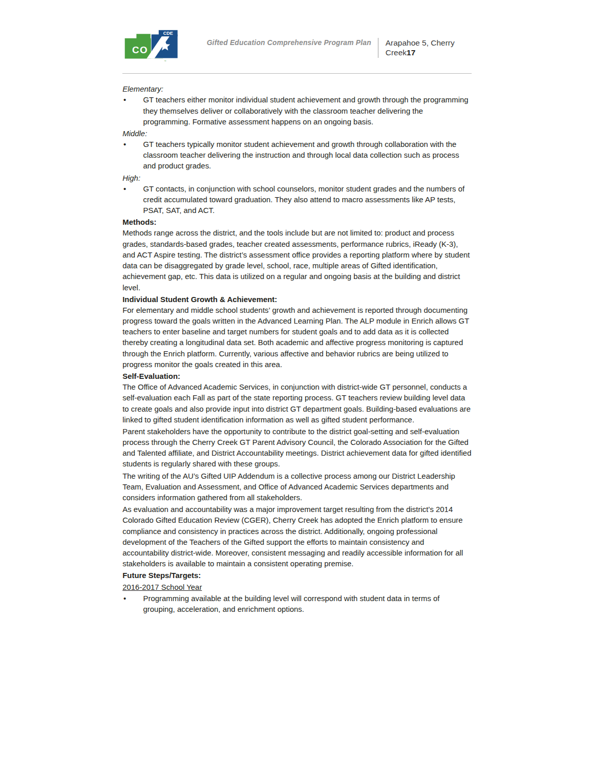CDE C O ™
Gifted Education Comprehensive Program Plan
Arapahoe 5, Cherry Creek17
Elementary:
•
GT teachers either monitor individual student achievement and growth through the programming they themselves deliver or collaboratively with the classroom teacher delivering the programming. Formative assessment happens on an ongoing basis.
Middle:
•
GT teachers typically monitor student achievement and growth through collaboration with the classroom teacher delivering the instruction and through local data collection such as process and product grades.
High:
•
GT contacts, in conjunction with school counselors, monitor student grades and the numbers of credit accumulated toward graduation. They also attend to macro assessments like AP tests, PSAT, SAT, and ACT.
Methods:
Methods range across the district, and the tools include but are not limited to: product and process grades, standards-based grades, teacher created assessments, performance rubrics, iReady (K-3), and ACT Aspire testing. The district’s assessment office provides a reporting platform where by student data can be disaggregated by grade level, school, race, multiple areas of Gifted identification, achievement gap, etc. This data is utilized on a regular and ongoing basis at the building and district level.
Individual Student Growth & Achievement:
For elementary and middle school students’ growth and achievement is reported through documenting progress toward the goals written in the Advanced Learning Plan. The ALP module in Enrich allows GT teachers to enter baseline and target numbers for student goals and to add data as it is collected thereby creating a longitudinal data set. Both academic and affective progress monitoring is captured through the Enrich platform. Currently, various affective and behavior rubrics are being utilized to progress monitor the goals created in this area.
Self-Evaluation:
The Office of Advanced Academic Services, in conjunction with district-wide GT personnel, conducts a self-evaluation each Fall as part of the state reporting process. GT teachers review building level data to create goals and also provide input into district GT department goals. Building-based evaluations are linked to gifted student identification information as well as gifted student performance.
Parent stakeholders have the opportunity to contribute to the district goal-setting and self-evaluation process through the Cherry Creek GT Parent Advisory Council, the Colorado Association for the Gifted and Talented affiliate, and District Accountability meetings. District achievement data for gifted identified students is regularly shared with these groups.
The writing of the AU’s Gifted UIP Addendum is a collective process among our District Leadership Team, Evaluation and Assessment, and Office of Advanced Academic Services departments and considers information gathered from all stakeholders.
As evaluation and accountability was a major improvement target resulting from the district’s 2014 Colorado Gifted Education Review (CGER), Cherry Creek has adopted the Enrich platform to ensure compliance and consistency in practices across the district. Additionally, ongoing professional development of the Teachers of the Gifted support the efforts to maintain consistency and accountability district-wide. Moreover, consistent messaging and readily accessible information for all stakeholders is available to maintain a consistent operating premise.
Future Steps/Targets:
2016-2017 School Year
•
Programming available at the building level will correspond with student data in terms of grouping, acceleration, and enrichment options.